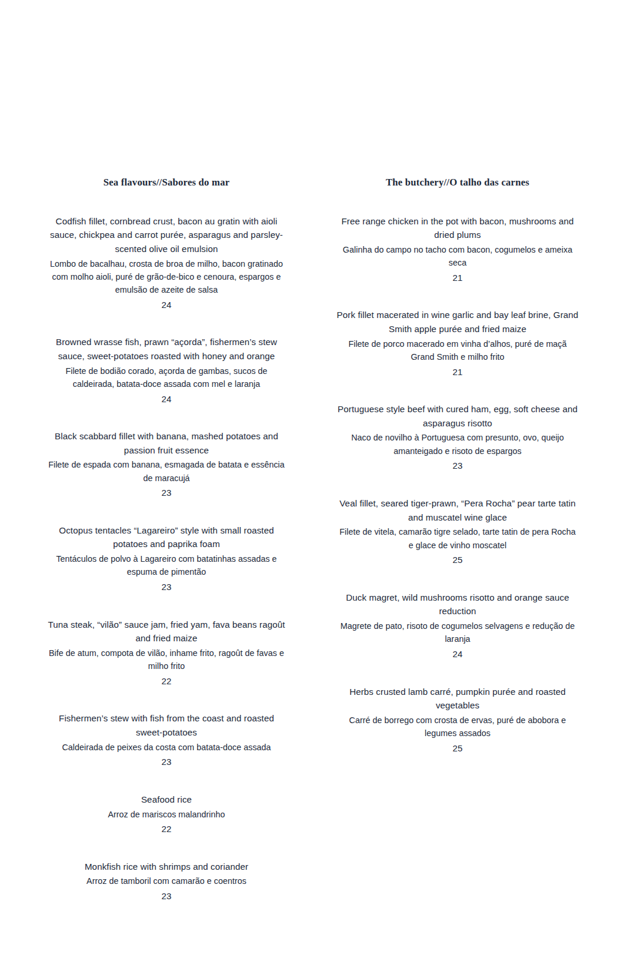Sea flavours//Sabores do mar
Codfish fillet, cornbread crust, bacon au gratin with aioli sauce, chickpea and carrot purée, asparagus and parsley-scented olive oil emulsion Lombo de bacalhau, crosta de broa de milho, bacon gratinado com molho aioli, puré de grão-de-bico e cenoura, espargos e emulsão de azeite de salsa 24
Browned wrasse fish, prawn “açorda”, fishermen’s stew sauce, sweet-potatoes roasted with honey and orange Filete de bodião corado, açorda de gambas, sucos de caldeirada, batata-doce assada com mel e laranja 24
Black scabbard fillet with banana, mashed potatoes and passion fruit essence Filete de espada com banana, esmagada de batata e essência de maracujá 23
Octopus tentacles “Lagareiro” style with small roasted potatoes and paprika foam Tentáculos de polvo à Lagareiro com batatinhas assadas e espuma de pimentão 23
Tuna steak, “vilão” sauce jam, fried yam, fava beans ragoût and fried maize Bife de atum, compota de vilão, inhame frito, ragoût de favas e milho frito 22
Fishermen’s stew with fish from the coast and roasted sweet-potatoes Caldeirada de peixes da costa com batata-doce assada 23
Seafood rice Arroz de mariscos malandrinho 22
Monkfish rice with shrimps and coriander Arroz de tamboril com camarão e coentros 23
The butchery//O talho das carnes
Free range chicken in the pot with bacon, mushrooms and dried plums Galinha do campo no tacho com bacon, cogumelos e ameixa seca 21
Pork fillet macerated in wine garlic and bay leaf brine, Grand Smith apple purée and fried maize Filete de porco macerado em vinha d’alhos, puré de maçã Grand Smith e milho frito 21
Portuguese style beef with cured ham, egg, soft cheese and asparagus risotto Naco de novilho à Portuguesa com presunto, ovo, queijo amanteigado e risoto de espargos 23
Veal fillet, seared tiger-prawn, “Pera Rocha” pear tarte tatin and muscatel wine glace Filete de vitela, camarão tigre selado, tarte tatin de pera Rocha e glace de vinho moscatel 25
Duck magret, wild mushrooms risotto and orange sauce reduction Magrete de pato, risoto de cogumelos selvagens e redução de laranja 24
Herbs crusted lamb carré, pumpkin purée and roasted vegetables Carré de borrego com crosta de ervas, puré de abobora e legumes assados 25